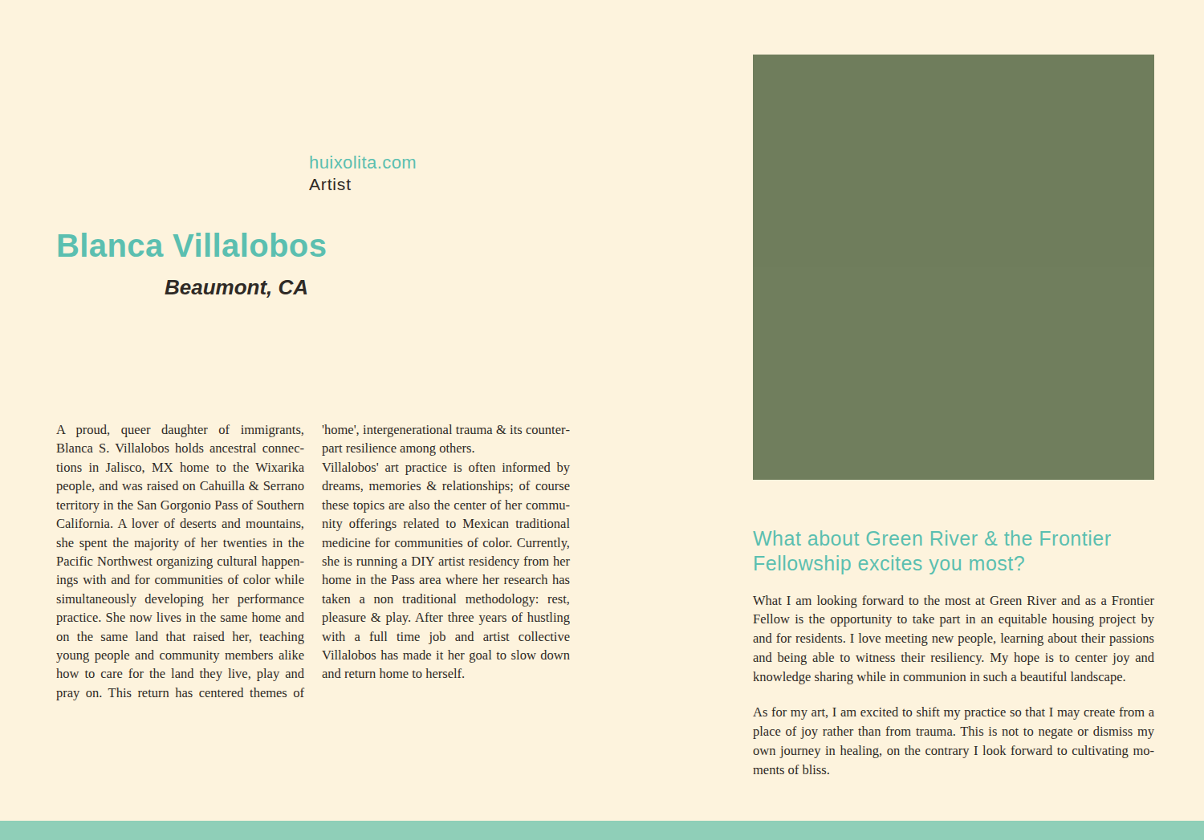huixolita.com
Artist
Blanca Villalobos
Beaumont, CA
A proud, queer daughter of immigrants, Blanca S. Villalobos holds ancestral connections in Jalisco, MX home to the Wixarika people, and was raised on Cahuilla & Serrano territory in the San Gorgonio Pass of Southern California. A lover of deserts and mountains, she spent the majority of her twenties in the Pacific Northwest organizing cultural happenings with and for communities of color while simultaneously developing her performance practice. She now lives in the same home and on the same land that raised her, teaching young people and community members alike how to care for the land they live, play and pray on. This return has centered themes of 'home', intergenerational trauma & its counterpart resilience among others.
Villalobos' art practice is often informed by dreams, memories & relationships; of course these topics are also the center of her community offerings related to Mexican traditional medicine for communities of color. Currently, she is running a DIY artist residency from her home in the Pass area where her research has taken a non traditional methodology: rest, pleasure & play. After three years of hustling with a full time job and artist collective Villalobos has made it her goal to slow down and return home to herself.
What about Green River & the Frontier Fellowship excites you most?
What I am looking forward to the most at Green River and as a Frontier Fellow is the opportunity to take part in an equitable housing project by and for residents. I love meeting new people, learning about their passions and being able to witness their resiliency. My hope is to center joy and knowledge sharing while in communion in such a beautiful landscape.
As for my art, I am excited to shift my practice so that I may create from a place of joy rather than from trauma. This is not to negate or dismiss my own journey in healing, on the contrary I look forward to cultivating moments of bliss.